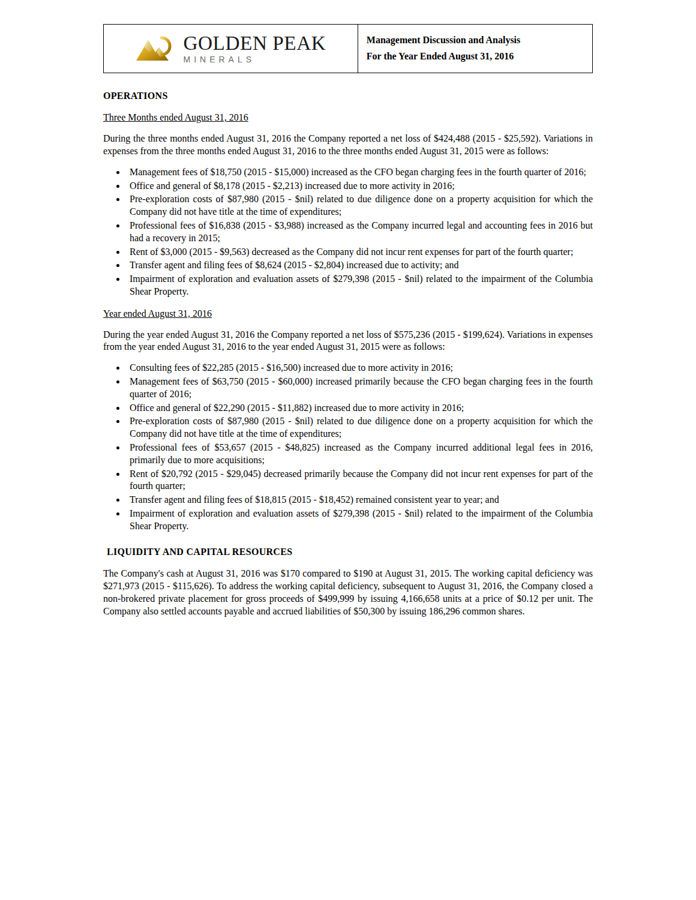| GOLDEN PEAK MINERALS | Management Discussion and Analysis For the Year Ended August 31, 2016 |
OPERATIONS
Three Months ended August 31, 2016
During the three months ended August 31, 2016 the Company reported a net loss of $424,488 (2015 - $25,592). Variations in expenses from the three months ended August 31, 2016 to the three months ended August 31, 2015 were as follows:
Management fees of $18,750 (2015 - $15,000) increased as the CFO began charging fees in the fourth quarter of 2016;
Office and general of $8,178 (2015 - $2,213) increased due to more activity in 2016;
Pre-exploration costs of $87,980 (2015 - $nil) related to due diligence done on a property acquisition for which the Company did not have title at the time of expenditures;
Professional fees of $16,838 (2015 - $3,988) increased as the Company incurred legal and accounting fees in 2016 but had a recovery in 2015;
Rent of $3,000 (2015 - $9,563) decreased as the Company did not incur rent expenses for part of the fourth quarter;
Transfer agent and filing fees of $8,624 (2015 - $2,804) increased due to activity; and
Impairment of exploration and evaluation assets of $279,398 (2015 - $nil) related to the impairment of the Columbia Shear Property.
Year ended August 31, 2016
During the year ended August 31, 2016 the Company reported a net loss of $575,236 (2015 - $199,624). Variations in expenses from the year ended August 31, 2016 to the year ended August 31, 2015 were as follows:
Consulting fees of $22,285 (2015 - $16,500) increased due to more activity in 2016;
Management fees of $63,750 (2015 - $60,000) increased primarily because the CFO began charging fees in the fourth quarter of 2016;
Office and general of $22,290 (2015 - $11,882) increased due to more activity in 2016;
Pre-exploration costs of $87,980 (2015 - $nil) related to due diligence done on a property acquisition for which the Company did not have title at the time of expenditures;
Professional fees of $53,657 (2015 - $48,825) increased as the Company incurred additional legal fees in 2016, primarily due to more acquisitions;
Rent of $20,792 (2015 - $29,045) decreased primarily because the Company did not incur rent expenses for part of the fourth quarter;
Transfer agent and filing fees of $18,815 (2015 - $18,452) remained consistent year to year; and
Impairment of exploration and evaluation assets of $279,398 (2015 - $nil) related to the impairment of the Columbia Shear Property.
LIQUIDITY AND CAPITAL RESOURCES
The Company's cash at August 31, 2016 was $170 compared to $190 at August 31, 2015. The working capital deficiency was $271,973 (2015 - $115,626). To address the working capital deficiency, subsequent to August 31, 2016, the Company closed a non-brokered private placement for gross proceeds of $499,999 by issuing 4,166,658 units at a price of $0.12 per unit. The Company also settled accounts payable and accrued liabilities of $50,300 by issuing 186,296 common shares.